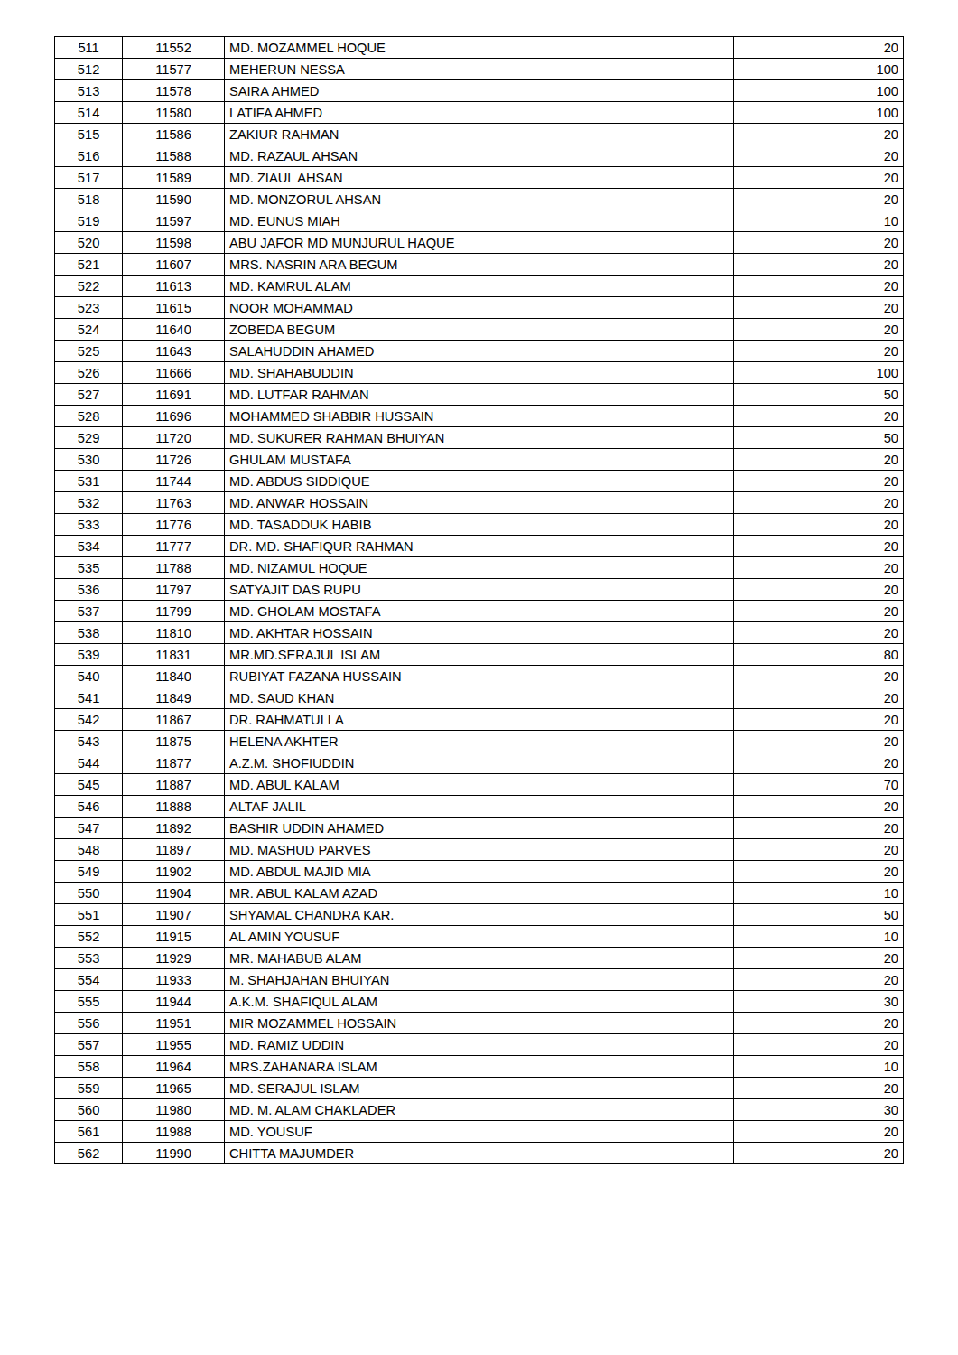| 511 | 11552 | MD. MOZAMMEL HOQUE | 20 |
| 512 | 11577 | MEHERUN NESSA | 100 |
| 513 | 11578 | SAIRA AHMED | 100 |
| 514 | 11580 | LATIFA AHMED | 100 |
| 515 | 11586 | ZAKIUR RAHMAN | 20 |
| 516 | 11588 | MD. RAZAUL AHSAN | 20 |
| 517 | 11589 | MD. ZIAUL AHSAN | 20 |
| 518 | 11590 | MD. MONZORUL AHSAN | 20 |
| 519 | 11597 | MD. EUNUS MIAH | 10 |
| 520 | 11598 | ABU JAFOR MD MUNJURUL HAQUE | 20 |
| 521 | 11607 | MRS. NASRIN ARA BEGUM | 20 |
| 522 | 11613 | MD. KAMRUL ALAM | 20 |
| 523 | 11615 | NOOR MOHAMMAD | 20 |
| 524 | 11640 | ZOBEDA BEGUM | 20 |
| 525 | 11643 | SALAHUDDIN AHAMED | 20 |
| 526 | 11666 | MD. SHAHABUDDIN | 100 |
| 527 | 11691 | MD. LUTFAR RAHMAN | 50 |
| 528 | 11696 | MOHAMMED SHABBIR HUSSAIN | 20 |
| 529 | 11720 | MD. SUKURER RAHMAN BHUIYAN | 50 |
| 530 | 11726 | GHULAM MUSTAFA | 20 |
| 531 | 11744 | MD. ABDUS SIDDIQUE | 20 |
| 532 | 11763 | MD. ANWAR HOSSAIN | 20 |
| 533 | 11776 | MD. TASADDUK HABIB | 20 |
| 534 | 11777 | DR. MD. SHAFIQUR RAHMAN | 20 |
| 535 | 11788 | MD. NIZAMUL HOQUE | 20 |
| 536 | 11797 | SATYAJIT DAS RUPU | 20 |
| 537 | 11799 | MD. GHOLAM MOSTAFA | 20 |
| 538 | 11810 | MD. AKHTAR HOSSAIN | 20 |
| 539 | 11831 | MR.MD.SERAJUL ISLAM | 80 |
| 540 | 11840 | RUBIYAT FAZANA HUSSAIN | 20 |
| 541 | 11849 | MD. SAUD KHAN | 20 |
| 542 | 11867 | DR. RAHMATULLA | 20 |
| 543 | 11875 | HELENA AKHTER | 20 |
| 544 | 11877 | A.Z.M. SHOFIUDDIN | 20 |
| 545 | 11887 | MD. ABUL KALAM | 70 |
| 546 | 11888 | ALTAF JALIL | 20 |
| 547 | 11892 | BASHIR UDDIN AHAMED | 20 |
| 548 | 11897 | MD. MASHUD PARVES | 20 |
| 549 | 11902 | MD. ABDUL MAJID MIA | 20 |
| 550 | 11904 | MR. ABUL KALAM AZAD | 10 |
| 551 | 11907 | SHYAMAL CHANDRA KAR. | 50 |
| 552 | 11915 | AL AMIN YOUSUF | 10 |
| 553 | 11929 | MR. MAHABUB ALAM | 20 |
| 554 | 11933 | M. SHAHJAHAN BHUIYAN | 20 |
| 555 | 11944 | A.K.M. SHAFIQUL ALAM | 30 |
| 556 | 11951 | MIR MOZAMMEL HOSSAIN | 20 |
| 557 | 11955 | MD. RAMIZ UDDIN | 20 |
| 558 | 11964 | MRS.ZAHANARA ISLAM | 10 |
| 559 | 11965 | MD. SERAJUL ISLAM | 20 |
| 560 | 11980 | MD. M. ALAM CHAKLADER | 30 |
| 561 | 11988 | MD. YOUSUF | 20 |
| 562 | 11990 | CHITTA MAJUMDER | 20 |